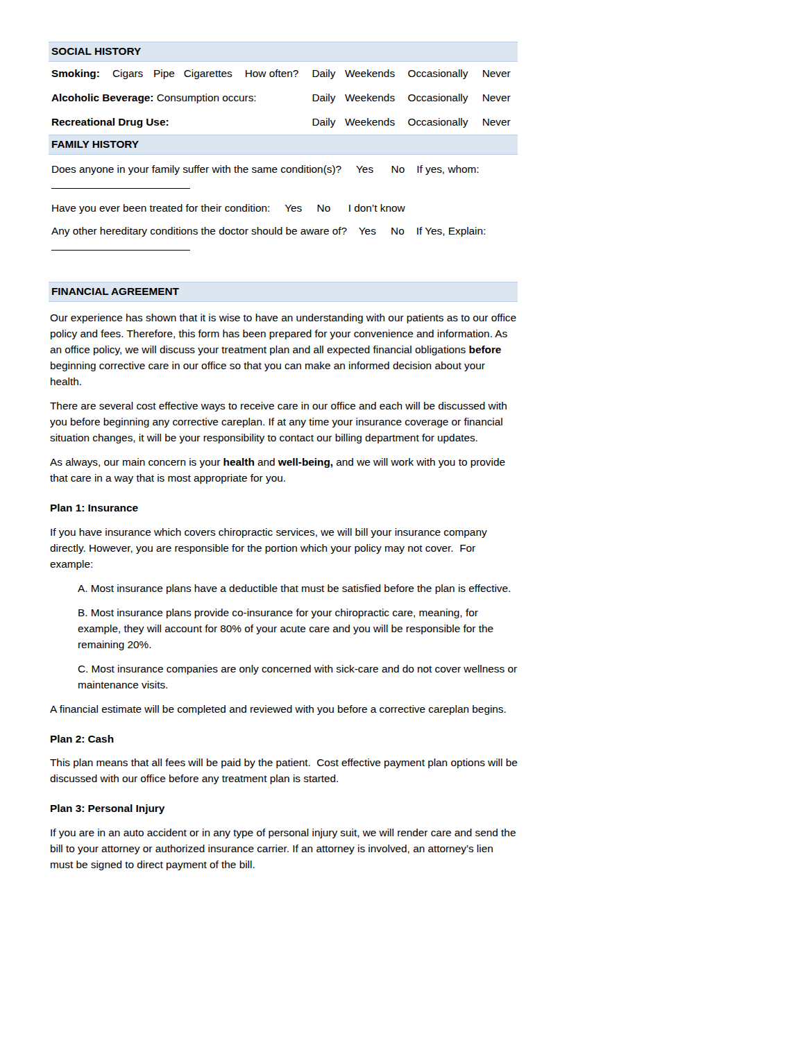SOCIAL HISTORY
| Smoking: | Cigars | Pipe | Cigarettes | How often? | Daily | Weekends | Occasionally | Never |
| Alcoholic Beverage: Consumption occurs: | Daily | Weekends | Occasionally | Never |
| Recreational Drug Use: | Daily | Weekends | Occasionally | Never |
FAMILY HISTORY
Does anyone in your family suffer with the same condition(s)? Yes No If yes, whom:
Have you ever been treated for their condition: Yes No I don’t know
Any other hereditary conditions the doctor should be aware of? Yes No If Yes, Explain:
FINANCIAL AGREEMENT
Our experience has shown that it is wise to have an understanding with our patients as to our office policy and fees. Therefore, this form has been prepared for your convenience and information. As an office policy, we will discuss your treatment plan and all expected financial obligations before beginning corrective care in our office so that you can make an informed decision about your health.
There are several cost effective ways to receive care in our office and each will be discussed with you before beginning any corrective careplan. If at any time your insurance coverage or financial situation changes, it will be your responsibility to contact our billing department for updates.
As always, our main concern is your health and well-being, and we will work with you to provide that care in a way that is most appropriate for you.
Plan 1: Insurance
If you have insurance which covers chiropractic services, we will bill your insurance company directly. However, you are responsible for the portion which your policy may not cover. For example:
A. Most insurance plans have a deductible that must be satisfied before the plan is effective.
B. Most insurance plans provide co-insurance for your chiropractic care, meaning, for example, they will account for 80% of your acute care and you will be responsible for the remaining 20%.
C. Most insurance companies are only concerned with sick-care and do not cover wellness or maintenance visits.
A financial estimate will be completed and reviewed with you before a corrective careplan begins.
Plan 2: Cash
This plan means that all fees will be paid by the patient. Cost effective payment plan options will be discussed with our office before any treatment plan is started.
Plan 3: Personal Injury
If you are in an auto accident or in any type of personal injury suit, we will render care and send the bill to your attorney or authorized insurance carrier. If an attorney is involved, an attorney’s lien must be signed to direct payment of the bill.